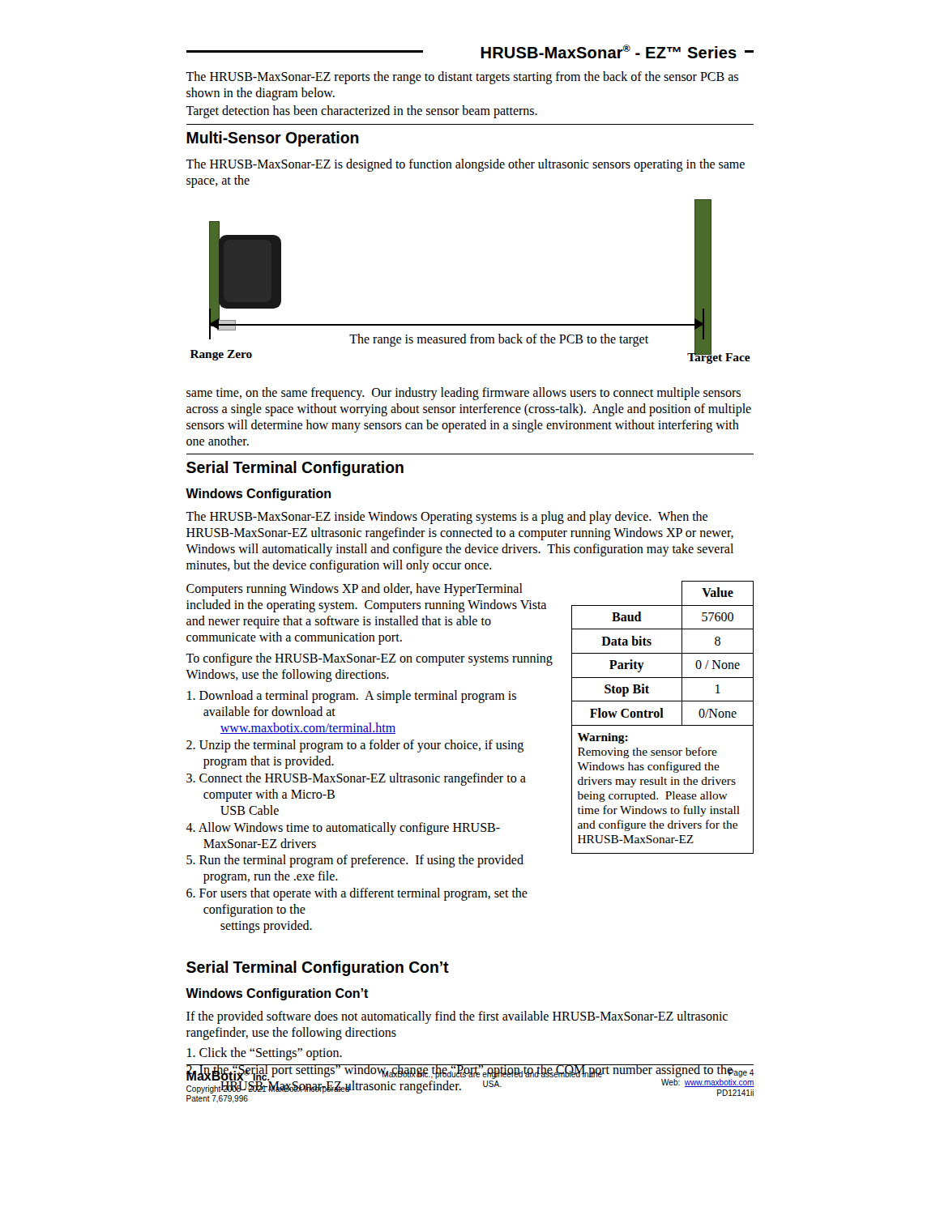HRUSB-MaxSonar® - EZ™ Series
The HRUSB-MaxSonar-EZ reports the range to distant targets starting from the back of the sensor PCB as shown in the diagram below.
Target detection has been characterized in the sensor beam patterns.
Multi-Sensor Operation
The HRUSB-MaxSonar-EZ is designed to function alongside other ultrasonic sensors operating in the same space, at the
Range Zero
The range is measured from back of the PCB to the target
Target Face
same time, on the same frequency. Our industry leading firmware allows users to connect multiple sensors across a single space without worrying about sensor interference (cross-talk). Angle and position of multiple sensors will determine how many sensors can be operated in a single environment without interfering with one another.
Serial Terminal Configuration
Windows Configuration
The HRUSB-MaxSonar-EZ inside Windows Operating systems is a plug and play device. When the HRUSB-MaxSonar-EZ ultrasonic rangefinder is connected to a computer running Windows XP or newer, Windows will automatically install and configure the device drivers. This configuration may take several minutes, but the device configuration will only occur once.
Computers running Windows XP and older, have HyperTerminal included in the operating system. Computers running Windows Vista and newer require that a software is installed that is able to communicate with a communication port.
To configure the HRUSB-MaxSonar-EZ on computer systems running Windows, use the following directions.
1. Download a terminal program. A simple terminal program is available for download at www.maxbotix.com/terminal.htm
2. Unzip the terminal program to a folder of your choice, if using program that is provided.
3. Connect the HRUSB-MaxSonar-EZ ultrasonic rangefinder to a computer with a Micro-B USB Cable
4. Allow Windows time to automatically configure HRUSB-MaxSonar-EZ drivers
5. Run the terminal program of preference. If using the provided program, run the .exe file.
6. For users that operate with a different terminal program, set the configuration to the settings provided.
| | Value |
| --- | --- |
| Baud | 57600 |
| Data bits | 8 |
| Parity | 0 / None |
| Stop Bit | 1 |
| Flow Control | 0/None |
Warning:
Removing the sensor before Windows has configured the drivers may result in the drivers being corrupted. Please allow time for Windows to fully install and configure the drivers for the HRUSB-MaxSonar-EZ
Serial Terminal Configuration Con’t
Windows Configuration Con’t
If the provided software does not automatically find the first available HRUSB-MaxSonar-EZ ultrasonic rangefinder, use the following directions
1. Click the “Settings” option.
2. In the “Serial port settings” window, change the “Port” option to the COM port number assigned to the HRUSB-MaxSonar-EZ ultrasonic rangefinder.
MaxBotix® Inc.
Copyright 2005 - 2021 MaxBotix Incorporated
Patent 7,679,996
MaxBotix Inc., products are engineered and assembled in the USA.
Page 4 Web: www.maxbotix.com PD12141ii